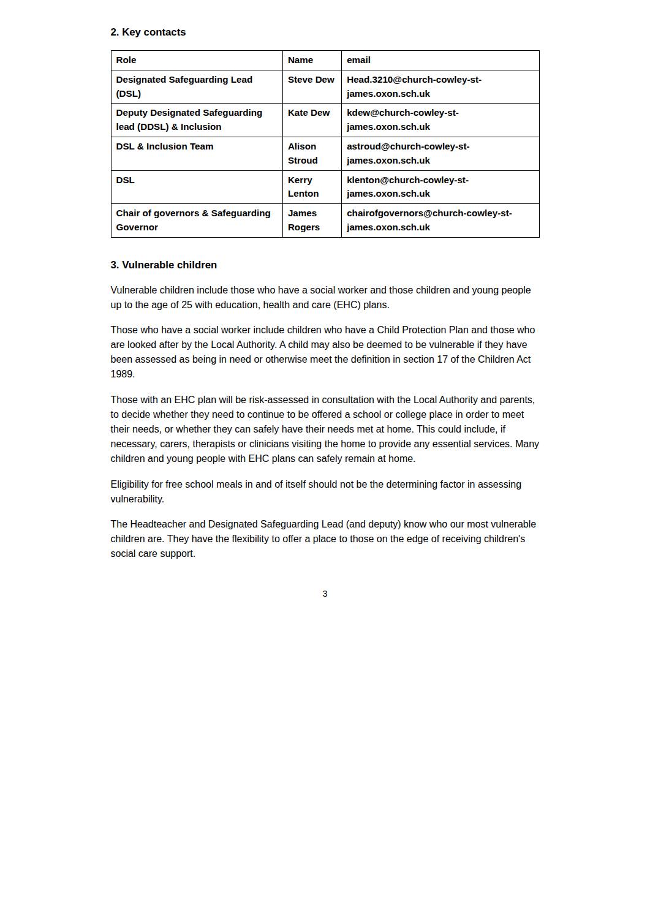2. Key contacts
| Role | Name | email |
| --- | --- | --- |
| Designated Safeguarding Lead (DSL) | Steve Dew | Head.3210@church-cowley-st-james.oxon.sch.uk |
| Deputy Designated Safeguarding lead (DDSL) & Inclusion | Kate Dew | kdew@church-cowley-st-james.oxon.sch.uk |
| DSL & Inclusion Team | Alison Stroud | astroud@church-cowley-st-james.oxon.sch.uk |
| DSL | Kerry Lenton | klenton@church-cowley-st-james.oxon.sch.uk |
| Chair of governors & Safeguarding Governor | James Rogers | chairofgovernors@church-cowley-st-james.oxon.sch.uk |
3. Vulnerable children
Vulnerable children include those who have a social worker and those children and young people up to the age of 25 with education, health and care (EHC) plans.
Those who have a social worker include children who have a Child Protection Plan and those who are looked after by the Local Authority. A child may also be deemed to be vulnerable if they have been assessed as being in need or otherwise meet the definition in section 17 of the Children Act 1989.
Those with an EHC plan will be risk-assessed in consultation with the Local Authority and parents, to decide whether they need to continue to be offered a school or college place in order to meet their needs, or whether they can safely have their needs met at home. This could include, if necessary, carers, therapists or clinicians visiting the home to provide any essential services. Many children and young people with EHC plans can safely remain at home.
Eligibility for free school meals in and of itself should not be the determining factor in assessing vulnerability.
The Headteacher and Designated Safeguarding Lead (and deputy) know who our most vulnerable children are. They have the flexibility to offer a place to those on the edge of receiving children's social care support.
3